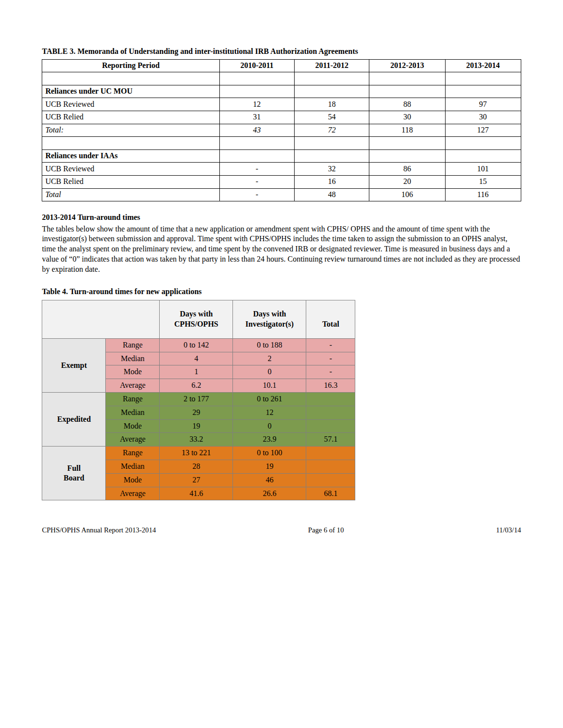TABLE 3. Memoranda of Understanding and inter-institutional IRB Authorization Agreements
| Reporting Period | 2010-2011 | 2011-2012 | 2012-2013 | 2013-2014 |
| --- | --- | --- | --- | --- |
| Reliances under UC MOU | | | | |
| UCB Reviewed | 12 | 18 | 88 | 97 |
| UCB Relied | 31 | 54 | 30 | 30 |
| Total: | 43 | 72 | 118 | 127 |
| Reliances under IAAs | | | | |
| UCB Reviewed | - | 32 | 86 | 101 |
| UCB Relied | - | 16 | 20 | 15 |
| Total | - | 48 | 106 | 116 |
2013-2014 Turn-around times
The tables below show the amount of time that a new application or amendment spent with CPHS/ OPHS and the amount of time spent with the investigator(s) between submission and approval. Time spent with CPHS/OPHS includes the time taken to assign the submission to an OPHS analyst, time the analyst spent on the preliminary review, and time spent by the convened IRB or designated reviewer. Time is measured in business days and a value of “0” indicates that action was taken by that party in less than 24 hours. Continuing review turnaround times are not included as they are processed by expiration date.
Table 4. Turn-around times for new applications
| | Days with CPHS/OPHS | Days with Investigator(s) | Total |
| --- | --- | --- | --- |
| Exempt | Range | 0 to 142 | 0 to 188 | - |
| Median | 4 | 2 | - |
| Mode | 1 | 0 | - |
| Average | 6.2 | 10.1 | 16.3 |
| Expedited | Range | 2 to 177 | 0 to 261 | |
| Median | 29 | 12 | |
| Mode | 19 | 0 | |
| Average | 33.2 | 23.9 | 57.1 |
| Full Board | Range | 13 to 221 | 0 to 100 | |
| Median | 28 | 19 | |
| Mode | 27 | 46 | |
| Average | 41.6 | 26.6 | 68.1 |
CPHS/OPHS Annual Report 2013-2014 Page 6 of 10 11/03/14